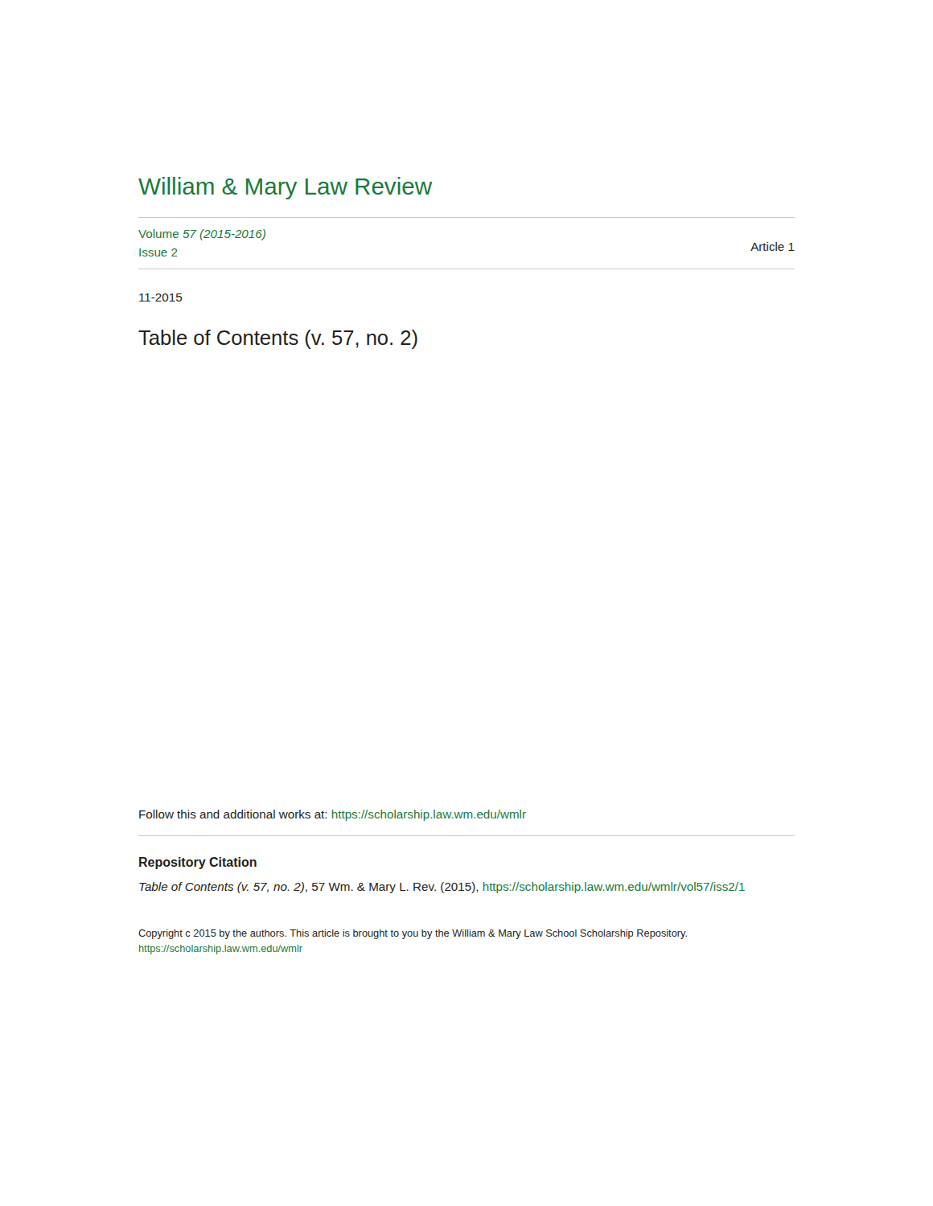William & Mary Law Review
Volume 57 (2015-2016)
Issue 2
Article 1
11-2015
Table of Contents (v. 57, no. 2)
Follow this and additional works at: https://scholarship.law.wm.edu/wmlr
Repository Citation
Table of Contents (v. 57, no. 2), 57 Wm. & Mary L. Rev. (2015), https://scholarship.law.wm.edu/wmlr/vol57/iss2/1
Copyright c 2015 by the authors. This article is brought to you by the William & Mary Law School Scholarship Repository.
https://scholarship.law.wm.edu/wmlr